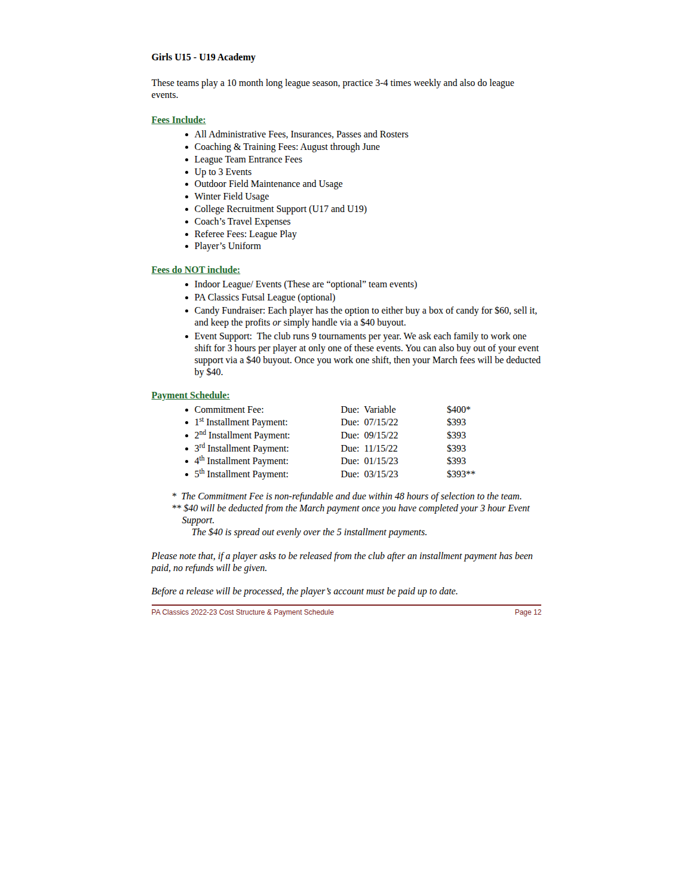Girls U15 - U19 Academy
These teams play a 10 month long league season, practice 3-4 times weekly and also do league events.
Fees Include:
All Administrative Fees, Insurances, Passes and Rosters
Coaching & Training Fees: August through June
League Team Entrance Fees
Up to 3 Events
Outdoor Field Maintenance and Usage
Winter Field Usage
College Recruitment Support (U17 and U19)
Coach’s Travel Expenses
Referee Fees: League Play
Player’s Uniform
Fees do NOT include:
Indoor League/ Events (These are “optional” team events)
PA Classics Futsal League (optional)
Candy Fundraiser: Each player has the option to either buy a box of candy for $60, sell it, and keep the profits or simply handle via a $40 buyout.
Event Support: The club runs 9 tournaments per year. We ask each family to work one shift for 3 hours per player at only one of these events. You can also buy out of your event support via a $40 buyout. Once you work one shift, then your March fees will be deducted by $40.
Payment Schedule:
Commitment Fee: Due: Variable$400*
1st Installment Payment: Due: 07/15/22$393
2nd Installment Payment: Due: 09/15/22$393
3rd Installment Payment: Due: 11/15/22$393
4th Installment Payment: Due: 01/15/23$393
5th Installment Payment: Due: 03/15/23$393**
* The Commitment Fee is non-refundable and due within 48 hours of selection to the team. ** $40 will be deducted from the March payment once you have completed your 3 hour Event Support. The $40 is spread out evenly over the 5 installment payments.
Please note that, if a player asks to be released from the club after an installment payment has been paid, no refunds will be given.
Before a release will be processed, the player’s account must be paid up to date.
PA Classics 2022-23 Cost Structure & Payment Schedule Page 12